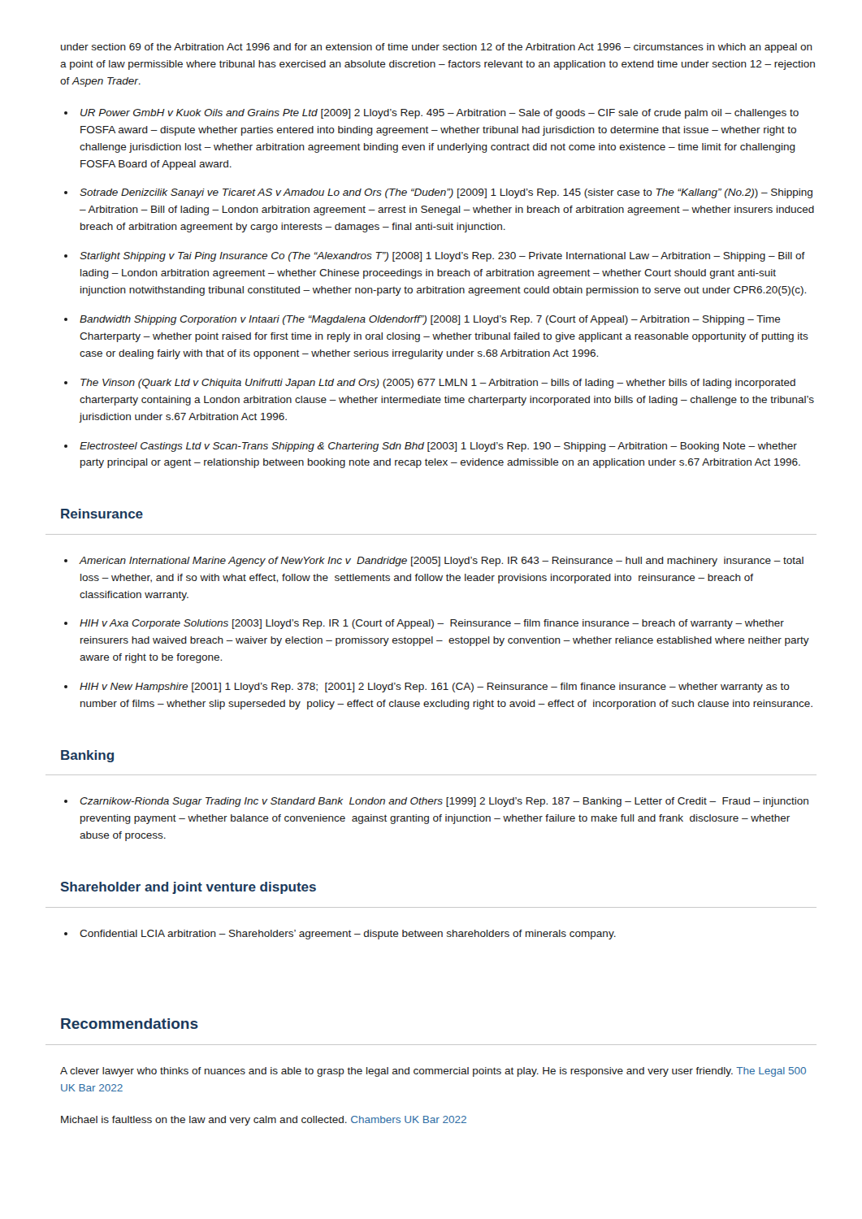under section 69 of the Arbitration Act 1996 and for an extension of time under section 12 of the Arbitration Act 1996 – circumstances in which an appeal on a point of law permissible where tribunal has exercised an absolute discretion – factors relevant to an application to extend time under section 12 – rejection of Aspen Trader.
UR Power GmbH v Kuok Oils and Grains Pte Ltd [2009] 2 Lloyd’s Rep. 495 – Arbitration – Sale of goods – CIF sale of crude palm oil – challenges to FOSFA award – dispute whether parties entered into binding agreement – whether tribunal had jurisdiction to determine that issue – whether right to challenge jurisdiction lost – whether arbitration agreement binding even if underlying contract did not come into existence – time limit for challenging FOSFA Board of Appeal award.
Sotrade Denizcilik Sanayi ve Ticaret AS v Amadou Lo and Ors (The “Duden”) [2009] 1 Lloyd’s Rep. 145 (sister case to The “Kallang” (No.2)) – Shipping – Arbitration – Bill of lading – London arbitration agreement – arrest in Senegal – whether in breach of arbitration agreement – whether insurers induced breach of arbitration agreement by cargo interests – damages – final anti-suit injunction.
Starlight Shipping v Tai Ping Insurance Co (The “Alexandros T”) [2008] 1 Lloyd’s Rep. 230 – Private International Law – Arbitration – Shipping – Bill of lading – London arbitration agreement – whether Chinese proceedings in breach of arbitration agreement – whether Court should grant anti-suit injunction notwithstanding tribunal constituted – whether non-party to arbitration agreement could obtain permission to serve out under CPR6.20(5)(c).
Bandwidth Shipping Corporation v Intaari (The “Magdalena Oldendorff”) [2008] 1 Lloyd’s Rep. 7 (Court of Appeal) – Arbitration – Shipping – Time Charterparty – whether point raised for first time in reply in oral closing – whether tribunal failed to give applicant a reasonable opportunity of putting its case or dealing fairly with that of its opponent – whether serious irregularity under s.68 Arbitration Act 1996.
The Vinson (Quark Ltd v Chiquita Unifrutti Japan Ltd and Ors) (2005) 677 LMLN 1 – Arbitration – bills of lading – whether bills of lading incorporated charterparty containing a London arbitration clause – whether intermediate time charterparty incorporated into bills of lading – challenge to the tribunal’s jurisdiction under s.67 Arbitration Act 1996.
Electrosteel Castings Ltd v Scan-Trans Shipping & Chartering Sdn Bhd [2003] 1 Lloyd’s Rep. 190 – Shipping – Arbitration – Booking Note – whether party principal or agent – relationship between booking note and recap telex – evidence admissible on an application under s.67 Arbitration Act 1996.
Reinsurance
American International Marine Agency of NewYork Inc v Dandridge [2005] Lloyd’s Rep. IR 643 – Reinsurance – hull and machinery insurance – total loss – whether, and if so with what effect, follow the settlements and follow the leader provisions incorporated into reinsurance – breach of classification warranty.
HIH v Axa Corporate Solutions [2003] Lloyd’s Rep. IR 1 (Court of Appeal) – Reinsurance – film finance insurance – breach of warranty – whether reinsurers had waived breach – waiver by election – promissory estoppel – estoppel by convention – whether reliance established where neither party aware of right to be foregone.
HIH v New Hampshire [2001] 1 Lloyd’s Rep. 378; [2001] 2 Lloyd’s Rep. 161 (CA) – Reinsurance – film finance insurance – whether warranty as to number of films – whether slip superseded by policy – effect of clause excluding right to avoid – effect of incorporation of such clause into reinsurance.
Banking
Czarnikow-Rionda Sugar Trading Inc v Standard Bank London and Others [1999] 2 Lloyd’s Rep. 187 – Banking – Letter of Credit – Fraud – injunction preventing payment – whether balance of convenience against granting of injunction – whether failure to make full and frank disclosure – whether abuse of process.
Shareholder and joint venture disputes
Confidential LCIA arbitration – Shareholders’ agreement – dispute between shareholders of minerals company.
Recommendations
A clever lawyer who thinks of nuances and is able to grasp the legal and commercial points at play. He is responsive and very user friendly. The Legal 500 UK Bar 2022
Michael is faultless on the law and very calm and collected. Chambers UK Bar 2022